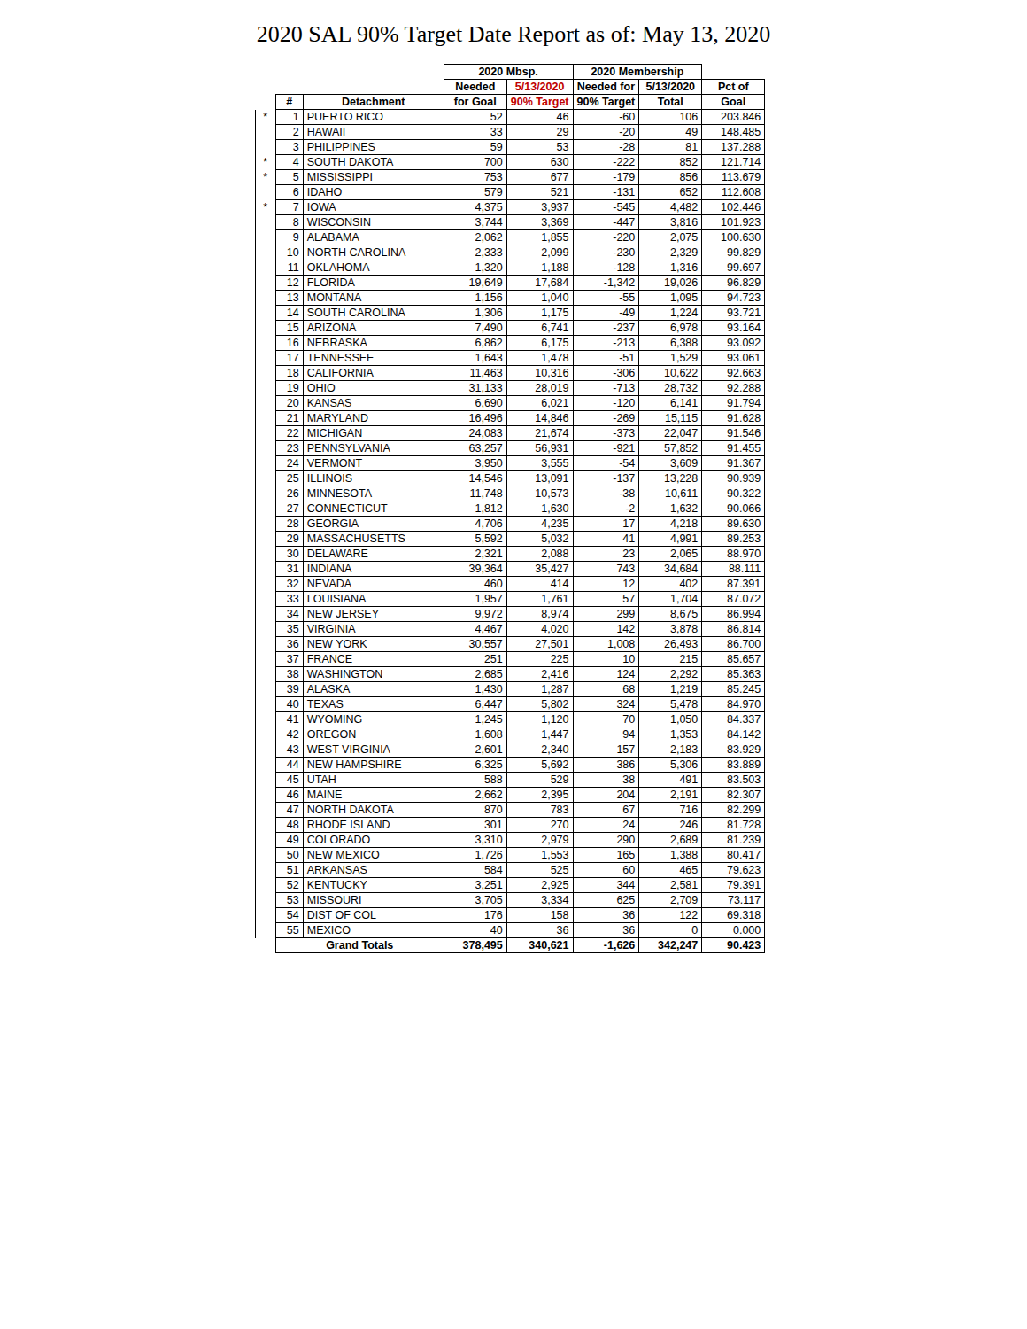2020 SAL 90% Target Date Report as of: May 13, 2020
| | | | 2020 Mbsp. | 2020 Membership | | |
| --- | --- | --- | --- | --- | --- | --- |
| | | | Needed | 5/13/2020 | Needed for | 5/13/2020 | Pct of |
| | # | Detachment | for Goal | 90% Target | 90% Target | Total | Goal |
| * | 1 | PUERTO RICO | 52 | 46 | -60 | 106 | 203.846 |
| | 2 | HAWAII | 33 | 29 | -20 | 49 | 148.485 |
| | 3 | PHILIPPINES | 59 | 53 | -28 | 81 | 137.288 |
| * | 4 | SOUTH DAKOTA | 700 | 630 | -222 | 852 | 121.714 |
| * | 5 | MISSISSIPPI | 753 | 677 | -179 | 856 | 113.679 |
| | 6 | IDAHO | 579 | 521 | -131 | 652 | 112.608 |
| * | 7 | IOWA | 4,375 | 3,937 | -545 | 4,482 | 102.446 |
| | 8 | WISCONSIN | 3,744 | 3,369 | -447 | 3,816 | 101.923 |
| | 9 | ALABAMA | 2,062 | 1,855 | -220 | 2,075 | 100.630 |
| | 10 | NORTH CAROLINA | 2,333 | 2,099 | -230 | 2,329 | 99.829 |
| | 11 | OKLAHOMA | 1,320 | 1,188 | -128 | 1,316 | 99.697 |
| | 12 | FLORIDA | 19,649 | 17,684 | -1,342 | 19,026 | 96.829 |
| | 13 | MONTANA | 1,156 | 1,040 | -55 | 1,095 | 94.723 |
| | 14 | SOUTH CAROLINA | 1,306 | 1,175 | -49 | 1,224 | 93.721 |
| | 15 | ARIZONA | 7,490 | 6,741 | -237 | 6,978 | 93.164 |
| | 16 | NEBRASKA | 6,862 | 6,175 | -213 | 6,388 | 93.092 |
| | 17 | TENNESSEE | 1,643 | 1,478 | -51 | 1,529 | 93.061 |
| | 18 | CALIFORNIA | 11,463 | 10,316 | -306 | 10,622 | 92.663 |
| | 19 | OHIO | 31,133 | 28,019 | -713 | 28,732 | 92.288 |
| | 20 | KANSAS | 6,690 | 6,021 | -120 | 6,141 | 91.794 |
| | 21 | MARYLAND | 16,496 | 14,846 | -269 | 15,115 | 91.628 |
| | 22 | MICHIGAN | 24,083 | 21,674 | -373 | 22,047 | 91.546 |
| | 23 | PENNSYLVANIA | 63,257 | 56,931 | -921 | 57,852 | 91.455 |
| | 24 | VERMONT | 3,950 | 3,555 | -54 | 3,609 | 91.367 |
| | 25 | ILLINOIS | 14,546 | 13,091 | -137 | 13,228 | 90.939 |
| | 26 | MINNESOTA | 11,748 | 10,573 | -38 | 10,611 | 90.322 |
| | 27 | CONNECTICUT | 1,812 | 1,630 | -2 | 1,632 | 90.066 |
| | 28 | GEORGIA | 4,706 | 4,235 | 17 | 4,218 | 89.630 |
| | 29 | MASSACHUSETTS | 5,592 | 5,032 | 41 | 4,991 | 89.253 |
| | 30 | DELAWARE | 2,321 | 2,088 | 23 | 2,065 | 88.970 |
| | 31 | INDIANA | 39,364 | 35,427 | 743 | 34,684 | 88.111 |
| | 32 | NEVADA | 460 | 414 | 12 | 402 | 87.391 |
| | 33 | LOUISIANA | 1,957 | 1,761 | 57 | 1,704 | 87.072 |
| | 34 | NEW JERSEY | 9,972 | 8,974 | 299 | 8,675 | 86.994 |
| | 35 | VIRGINIA | 4,467 | 4,020 | 142 | 3,878 | 86.814 |
| | 36 | NEW YORK | 30,557 | 27,501 | 1,008 | 26,493 | 86.700 |
| | 37 | FRANCE | 251 | 225 | 10 | 215 | 85.657 |
| | 38 | WASHINGTON | 2,685 | 2,416 | 124 | 2,292 | 85.363 |
| | 39 | ALASKA | 1,430 | 1,287 | 68 | 1,219 | 85.245 |
| | 40 | TEXAS | 6,447 | 5,802 | 324 | 5,478 | 84.970 |
| | 41 | WYOMING | 1,245 | 1,120 | 70 | 1,050 | 84.337 |
| | 42 | OREGON | 1,608 | 1,447 | 94 | 1,353 | 84.142 |
| | 43 | WEST VIRGINIA | 2,601 | 2,340 | 157 | 2,183 | 83.929 |
| | 44 | NEW HAMPSHIRE | 6,325 | 5,692 | 386 | 5,306 | 83.889 |
| | 45 | UTAH | 588 | 529 | 38 | 491 | 83.503 |
| | 46 | MAINE | 2,662 | 2,395 | 204 | 2,191 | 82.307 |
| | 47 | NORTH DAKOTA | 870 | 783 | 67 | 716 | 82.299 |
| | 48 | RHODE ISLAND | 301 | 270 | 24 | 246 | 81.728 |
| | 49 | COLORADO | 3,310 | 2,979 | 290 | 2,689 | 81.239 |
| | 50 | NEW MEXICO | 1,726 | 1,553 | 165 | 1,388 | 80.417 |
| | 51 | ARKANSAS | 584 | 525 | 60 | 465 | 79.623 |
| | 52 | KENTUCKY | 3,251 | 2,925 | 344 | 2,581 | 79.391 |
| | 53 | MISSOURI | 3,705 | 3,334 | 625 | 2,709 | 73.117 |
| | 54 | DIST OF COL | 176 | 158 | 36 | 122 | 69.318 |
| | 55 | MEXICO | 40 | 36 | 36 | 0 | 0.000 |
| | Grand Totals | 378,495 | 340,621 | -1,626 | 342,247 | 90.423 |